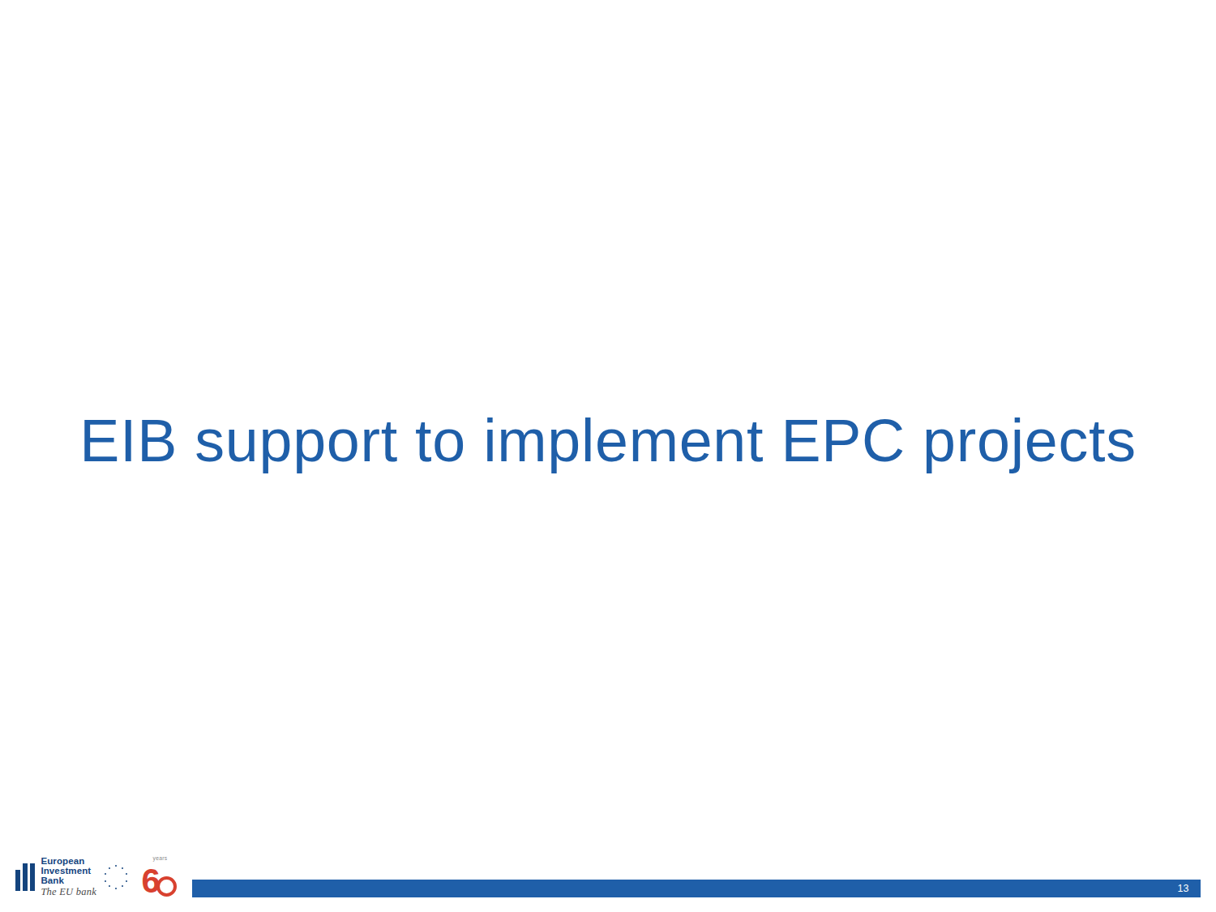EIB support to implement EPC projects
European
Investment
Bank The EU bank
years 6
13